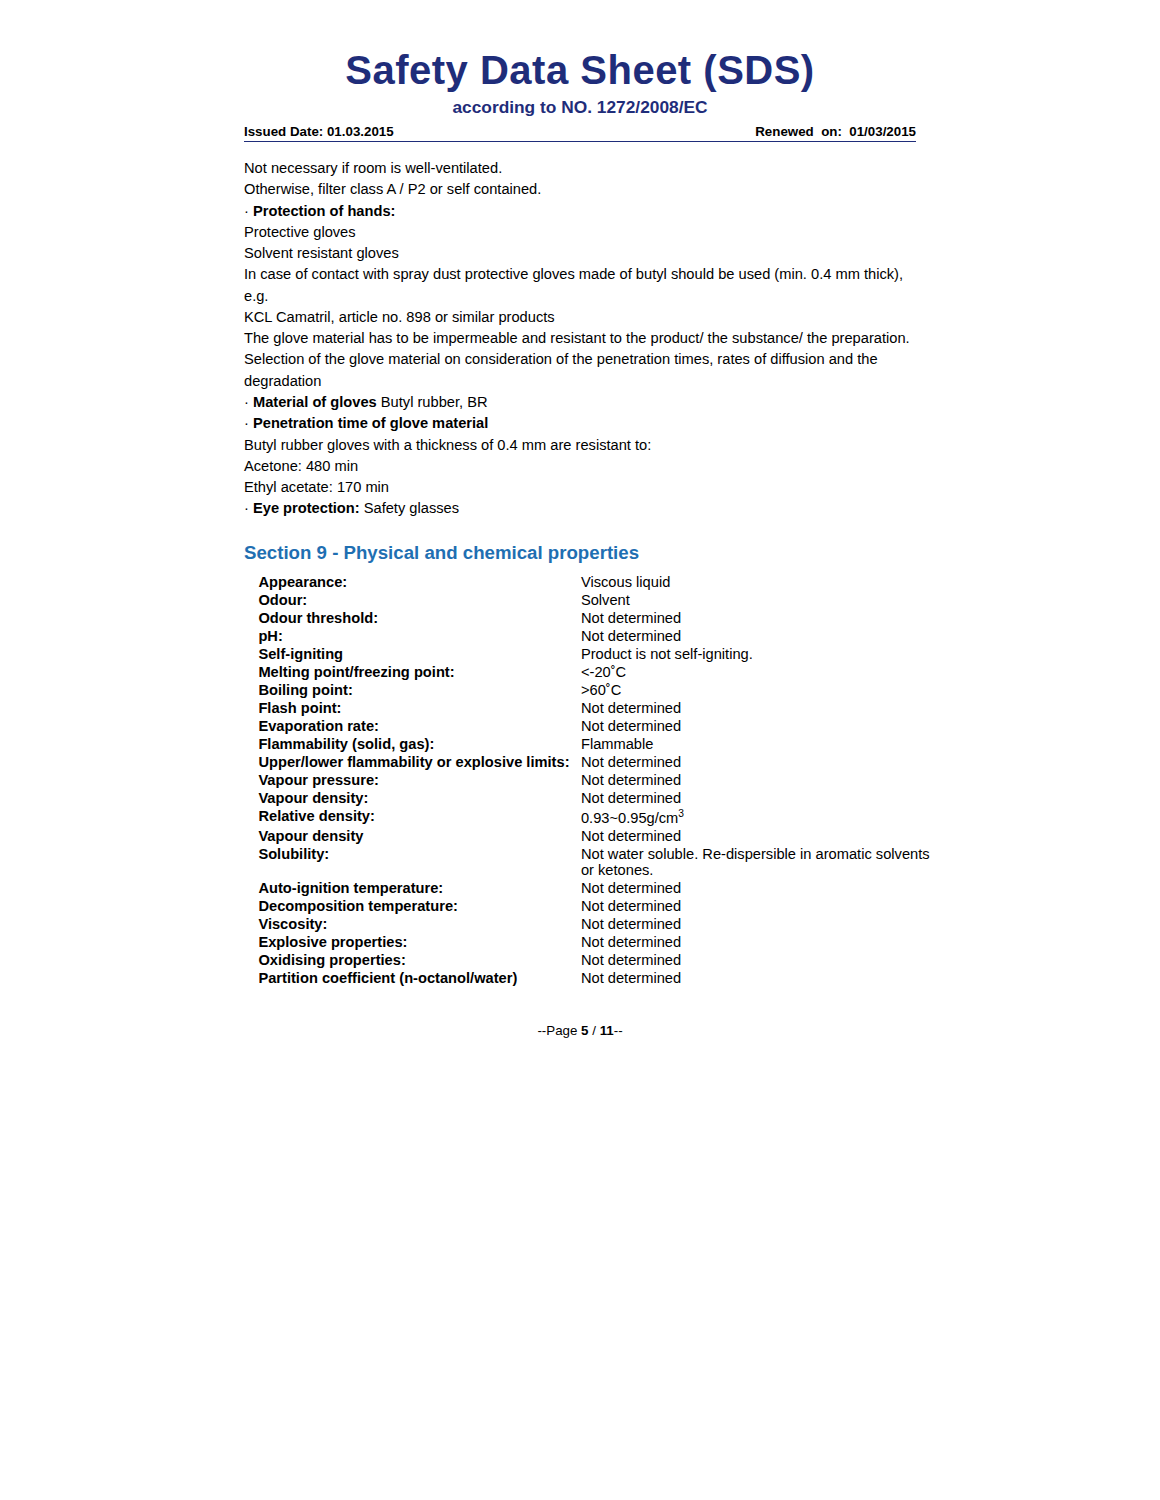Safety Data Sheet (SDS)
according to NO. 1272/2008/EC
Issued Date: 01.03.2015 Renewed on: 01/03/2015
Not necessary if room is well-ventilated.
Otherwise, filter class A / P2 or self contained.
· Protection of hands:
Protective gloves
Solvent resistant gloves
In case of contact with spray dust protective gloves made of butyl should be used (min. 0.4 mm thick), e.g.
KCL Camatril, article no. 898 or similar products
The glove material has to be impermeable and resistant to the product/ the substance/ the preparation.
Selection of the glove material on consideration of the penetration times, rates of diffusion and the degradation
· Material of gloves Butyl rubber, BR
· Penetration time of glove material
Butyl rubber gloves with a thickness of 0.4 mm are resistant to:
Acetone: 480 min
Ethyl acetate: 170 min
· Eye protection: Safety glasses
Section 9 - Physical and chemical properties
| Appearance: | Viscous liquid |
| Odour: | Solvent |
| Odour threshold: | Not determined |
| pH: | Not determined |
| Self-igniting | Product is not self-igniting. |
| Melting point/freezing point: | <-20˚C |
| Boiling point: | >60˚C |
| Flash point: | Not determined |
| Evaporation rate: | Not determined |
| Flammability (solid, gas): | Flammable |
| Upper/lower flammability or explosive limits: | Not determined |
| Vapour pressure: | Not determined |
| Vapour density: | Not determined |
| Relative density: | 0.93~0.95g/cm 3 |
| Vapour density | Not determined |
| Solubility: | Not water soluble. Re-dispersible in aromatic solvents or ketones. |
| Auto-ignition temperature: | Not determined |
| Decomposition temperature: | Not determined |
| Viscosity: | Not determined |
| Explosive properties: | Not determined |
| Oxidising properties: | Not determined |
| Partition coefficient (n-octanol/water) | Not determined |
--Page 5 / 11--